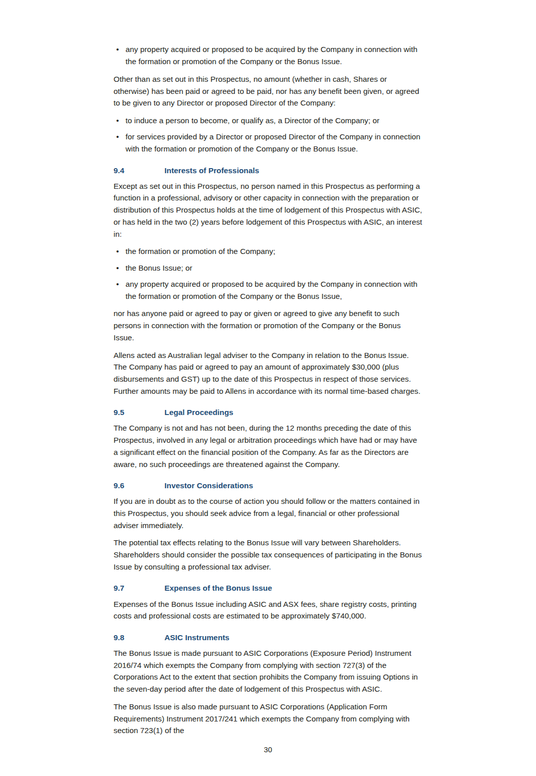any property acquired or proposed to be acquired by the Company in connection with the formation or promotion of the Company or the Bonus Issue.
Other than as set out in this Prospectus, no amount (whether in cash, Shares or otherwise) has been paid or agreed to be paid, nor has any benefit been given, or agreed to be given to any Director or proposed Director of the Company:
to induce a person to become, or qualify as, a Director of the Company; or
for services provided by a Director or proposed Director of the Company in connection with the formation or promotion of the Company or the Bonus Issue.
9.4 Interests of Professionals
Except as set out in this Prospectus, no person named in this Prospectus as performing a function in a professional, advisory or other capacity in connection with the preparation or distribution of this Prospectus holds at the time of lodgement of this Prospectus with ASIC, or has held in the two (2) years before lodgement of this Prospectus with ASIC, an interest in:
the formation or promotion of the Company;
the Bonus Issue; or
any property acquired or proposed to be acquired by the Company in connection with the formation or promotion of the Company or the Bonus Issue,
nor has anyone paid or agreed to pay or given or agreed to give any benefit to such persons in connection with the formation or promotion of the Company or the Bonus Issue.
Allens acted as Australian legal adviser to the Company in relation to the Bonus Issue. The Company has paid or agreed to pay an amount of approximately $30,000 (plus disbursements and GST) up to the date of this Prospectus in respect of those services. Further amounts may be paid to Allens in accordance with its normal time-based charges.
9.5 Legal Proceedings
The Company is not and has not been, during the 12 months preceding the date of this Prospectus, involved in any legal or arbitration proceedings which have had or may have a significant effect on the financial position of the Company. As far as the Directors are aware, no such proceedings are threatened against the Company.
9.6 Investor Considerations
If you are in doubt as to the course of action you should follow or the matters contained in this Prospectus, you should seek advice from a legal, financial or other professional adviser immediately.
The potential tax effects relating to the Bonus Issue will vary between Shareholders. Shareholders should consider the possible tax consequences of participating in the Bonus Issue by consulting a professional tax adviser.
9.7 Expenses of the Bonus Issue
Expenses of the Bonus Issue including ASIC and ASX fees, share registry costs, printing costs and professional costs are estimated to be approximately $740,000.
9.8 ASIC Instruments
The Bonus Issue is made pursuant to ASIC Corporations (Exposure Period) Instrument 2016/74 which exempts the Company from complying with section 727(3) of the Corporations Act to the extent that section prohibits the Company from issuing Options in the seven-day period after the date of lodgement of this Prospectus with ASIC.
The Bonus Issue is also made pursuant to ASIC Corporations (Application Form Requirements) Instrument 2017/241 which exempts the Company from complying with section 723(1) of the
30